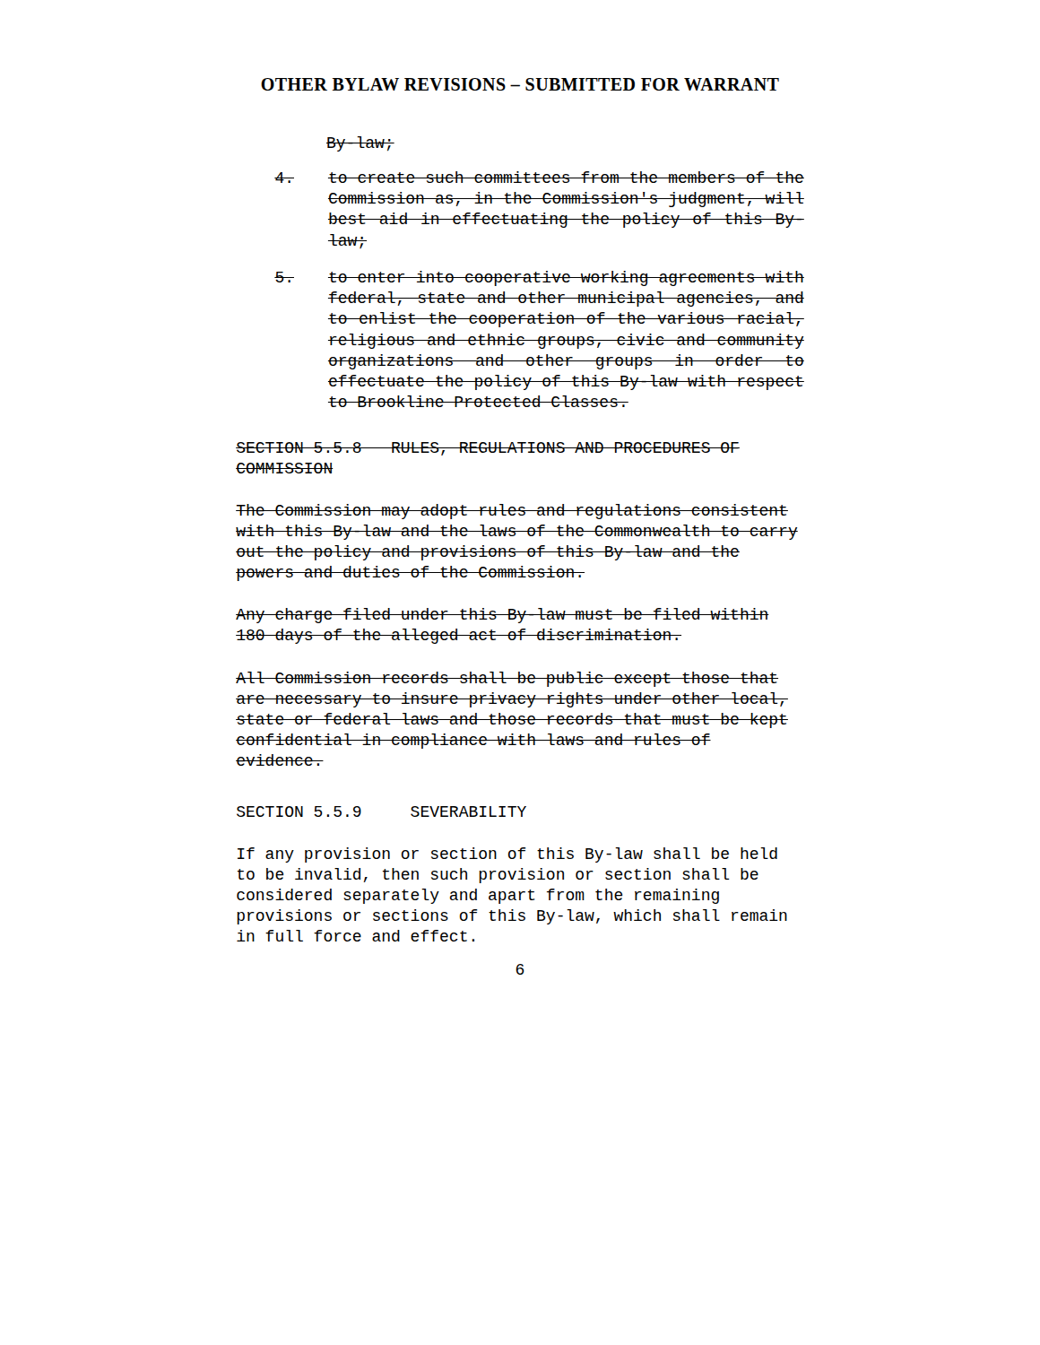OTHER BYLAW REVISIONS – SUBMITTED FOR WARRANT
By-law;
4.
to create such committees from the members of the Commission as, in the Commission's judgment, will best aid in effectuating the policy of this By-law;
5.
to enter into cooperative working agreements with federal, state and other municipal agencies, and to enlist the cooperation of the various racial, religious and ethnic groups, civic and community organizations and other groups in order to effectuate the policy of this By-law with respect to Brookline Protected Classes.
SECTION 5.5.8 RULES, REGULATIONS AND PROCEDURES OF COMMISSION
The Commission may adopt rules and regulations consistent with this By-law and the laws of the Commonwealth to carry out the policy and provisions of this By-law and the powers and duties of the Commission.
Any charge filed under this By-law must be filed within 180 days of the alleged act of discrimination.
All Commission records shall be public except those that are necessary to insure privacy rights under other local, state or federal laws and those records that must be kept confidential in compliance with laws and rules of evidence.
SECTION 5.5.9 SEVERABILITY
If any provision or section of this By-law shall be held to be invalid, then such provision or section shall be considered separately and apart from the remaining provisions or sections of this By-law, which shall remain in full force and effect.
6